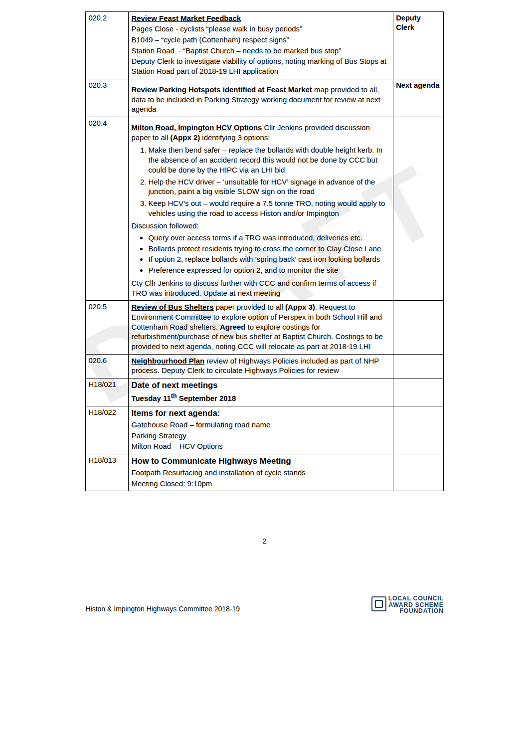DRAFT
| 020.2 | Review Feast Market Feedback Pages Close - cyclists “please walk in busy periods” B1049 – “cycle path (Cottenham) respect signs” Station Road - “Baptist Church – needs to be marked bus stop” Deputy Clerk to investigate viability of options, noting marking of Bus Stops at Station Road part of 2018-19 LHI application | Deputy Clerk |
| 020.3 | Review Parking Hotspots identified at Feast Market map provided to all, data to be included in Parking Strategy working document for review at next agenda | Next agenda |
| 020.4 | Milton Road, Impington HCV Options Cllr Jenkins provided discussion paper to all (Appx 2) identifying 3 options: Make then bend safer – replace the bollards with double height kerb. In the absence of an accident record this would not be done by CCC but could be done by the HIPC via an LHI bid Help the HCV driver – ‘unsuitable for HCV’ signage in advance of the junction, paint a big visible SLOW sign on the road Keep HCV’s out – would require a 7.5 tonne TRO, noting would apply to vehicles using the road to access Histon and/or Impington Discussion followed: Query over access terms if a TRO was introduced, deliveries etc. Bollards protect residents trying to cross the corner to Clay Close Lane If option 2, replace bollards with ‘spring back’ cast iron looking bollards Preference expressed for option 2, and to monitor the site Cty Cllr Jenkins to discuss further with CCC and confirm terms of access if TRO was introduced. Update at next meeting | |
| 020.5 | Review of Bus Shelters paper provided to all (Appx 3) . Request to Environment Committee to explore option of Perspex in both School Hill and Cottenham Road shelters. Agreed to explore costings for refurbishment/purchase of new bus shelter at Baptist Church. Costings to be provided to next agenda, noting CCC will relocate as part at 2018-19 LHI | |
| 020.6 | Neighbourhood Plan review of Highways Policies included as part of NHP process. Deputy Clerk to circulate Highways Policies for review | |
| H18/021 | Date of next meetings Tuesday 11 th September 2018 | |
| H18/022 | Items for next agenda: Gatehouse Road – formulating road name Parking Strategy Milton Road – HCV Options | |
| H18/013 | How to Communicate Highways Meeting Footpath Resurfacing and installation of cycle stands Meeting Closed: 9:10pm | |
2
Histon & Impington Highways Committee 2018-19
LOCAL COUNCIL AWARD SCHEME FOUNDATION